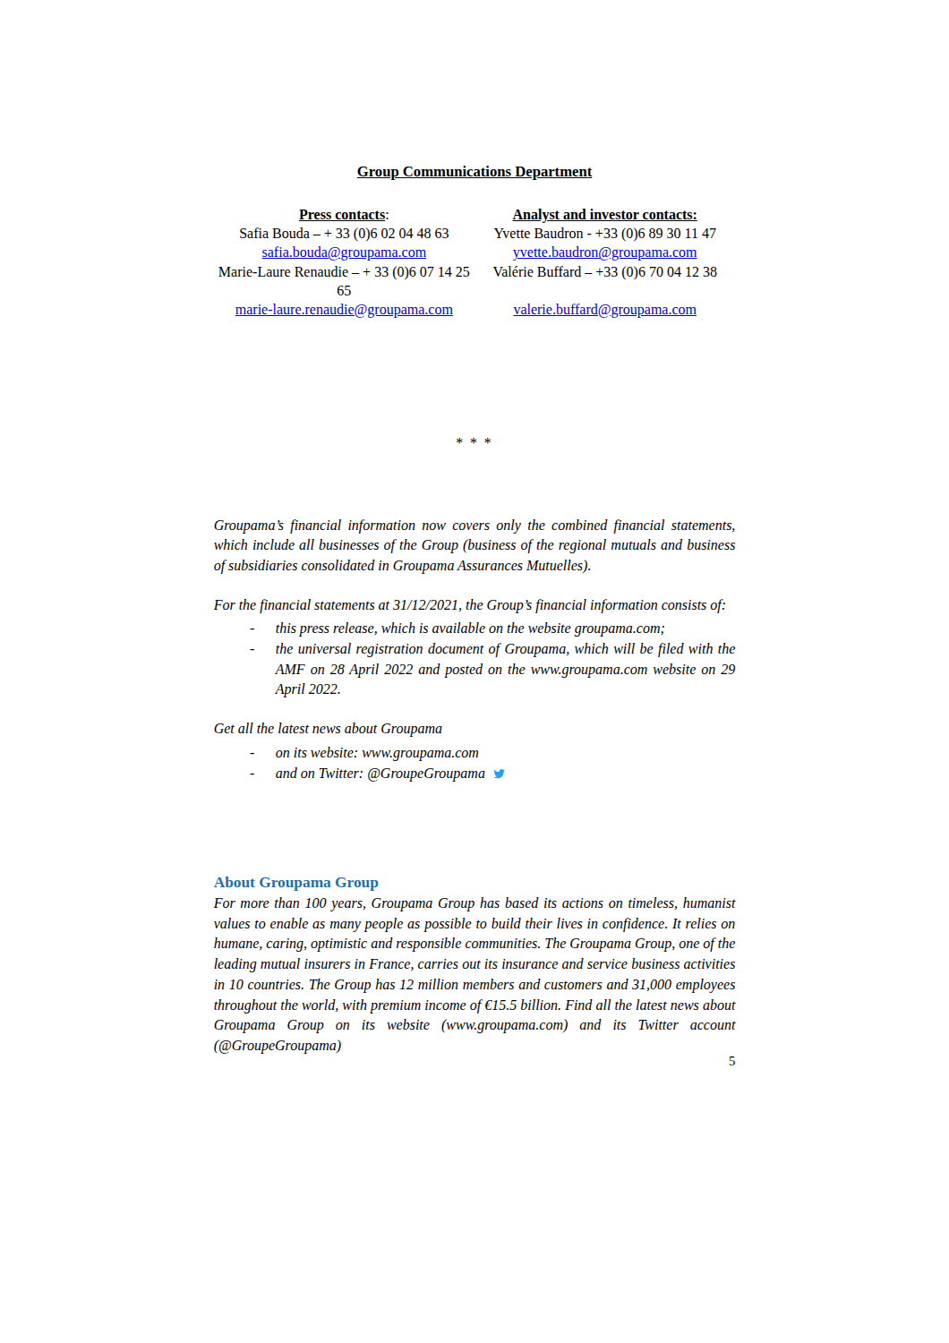Group Communications Department
| Press contacts : | Analyst and investor contacts: |
| Safia Bouda – + 33 (0)6 02 04 48 63 | Yvette Baudron - +33 (0)6 89 30 11 47 |
| safia.bouda@groupama.com | yvette.baudron@groupama.com |
| Marie-Laure Renaudie – + 33 (0)6 07 14 25 65 | Valérie Buffard – +33 (0)6 70 04 12 38 |
| marie-laure.renaudie@groupama.com | valerie.buffard@groupama.com |
* * *
Groupama’s financial information now covers only the combined financial statements, which include all businesses of the Group (business of the regional mutuals and business of subsidiaries consolidated in Groupama Assurances Mutuelles).
For the financial statements at 31/12/2021, the Group’s financial information consists of:
this press release, which is available on the website groupama.com;
the universal registration document of Groupama, which will be filed with the AMF on 28 April 2022 and posted on the www.groupama.com website on 29 April 2022.
Get all the latest news about Groupama
on its website: www.groupama.com
and on Twitter: @GroupeGroupama
About Groupama Group
For more than 100 years, Groupama Group has based its actions on timeless, humanist values to enable as many people as possible to build their lives in confidence. It relies on humane, caring, optimistic and responsible communities. The Groupama Group, one of the leading mutual insurers in France, carries out its insurance and service business activities in 10 countries. The Group has 12 million members and customers and 31,000 employees throughout the world, with premium income of €15.5 billion. Find all the latest news about Groupama Group on its website (www.groupama.com) and its Twitter account (@GroupeGroupama)
5